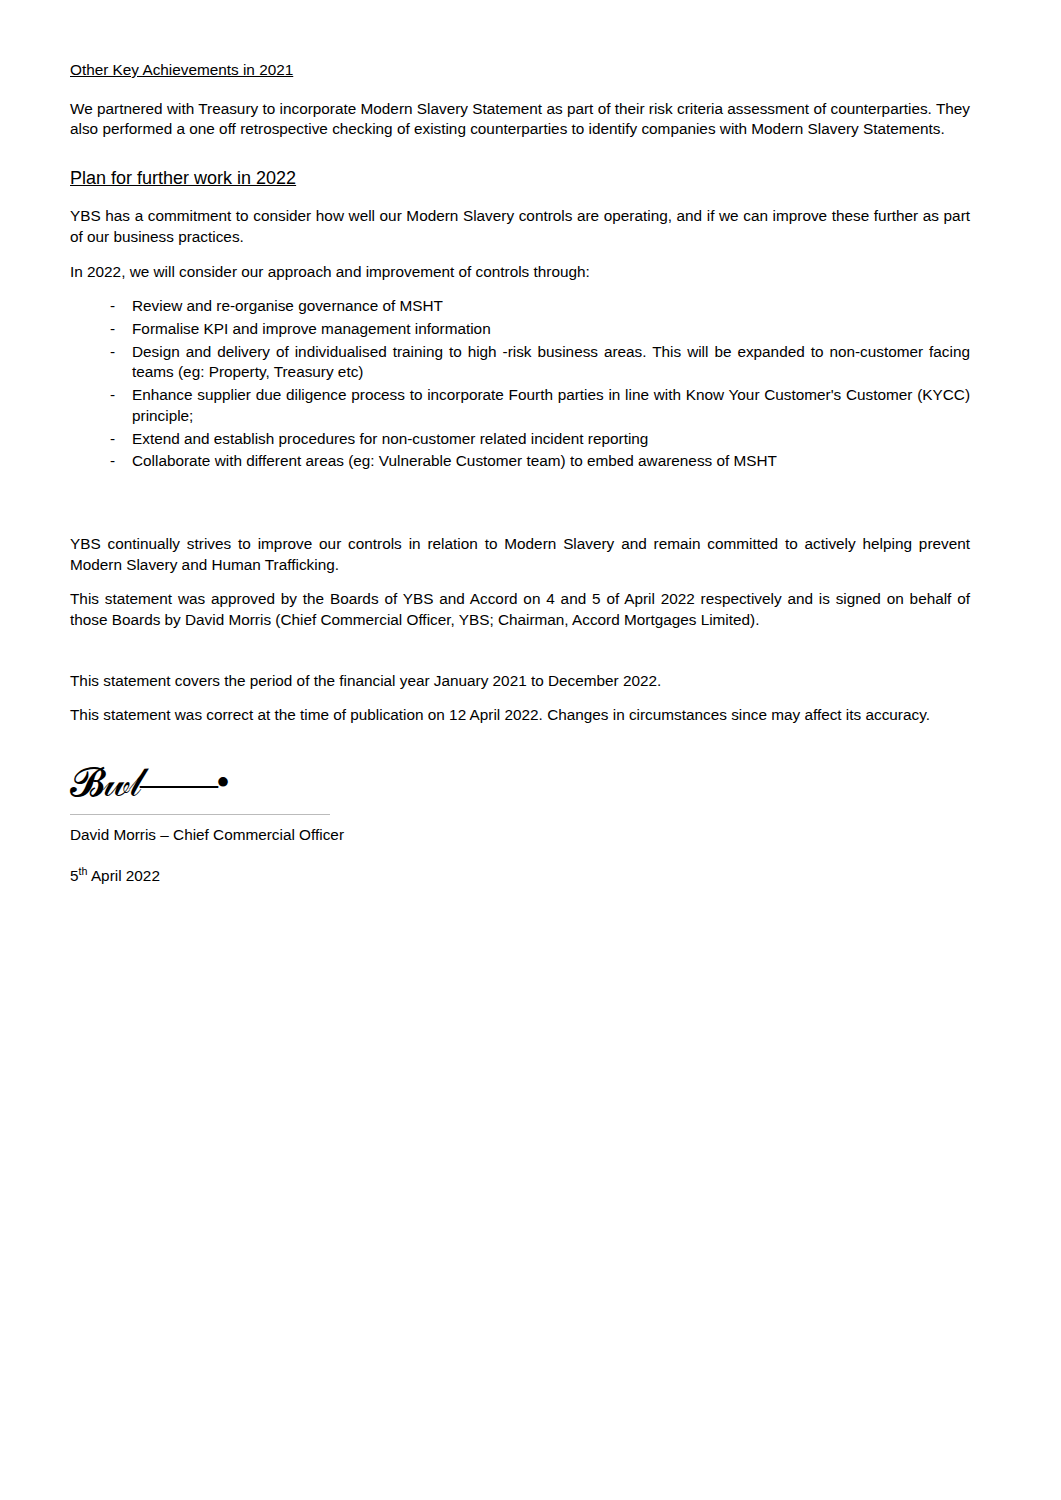Other Key Achievements in 2021
We partnered with Treasury to incorporate Modern Slavery Statement as part of their risk criteria assessment of counterparties. They also performed a one off retrospective checking of existing counterparties to identify companies with Modern Slavery Statements.
Plan for further work in 2022
YBS has a commitment to consider how well our Modern Slavery controls are operating, and if we can improve these further as part of our business practices.
In 2022, we will consider our approach and improvement of controls through:
Review and re-organise governance of MSHT
Formalise KPI and improve management information
Design and delivery of individualised training to high -risk business areas. This will be expanded to non-customer facing teams (eg: Property, Treasury etc)
Enhance supplier due diligence process to incorporate Fourth parties in line with Know Your Customer's Customer (KYCC) principle;
Extend and establish procedures for non-customer related incident reporting
Collaborate with different areas (eg: Vulnerable Customer team) to embed awareness of MSHT
YBS continually strives to improve our controls in relation to Modern Slavery and remain committed to actively helping prevent Modern Slavery and Human Trafficking.
This statement was approved by the Boards of YBS and Accord on 4 and 5 of April 2022 respectively and is signed on behalf of those Boards by David Morris (Chief Commercial Officer, YBS; Chairman, Accord Mortgages Limited).
This statement covers the period of the financial year January 2021 to December 2022.
This statement was correct at the time of publication on 12 April 2022. Changes in circumstances since may affect its accuracy.
𝓑𝓌𝓁——•
David Morris – Chief Commercial Officer
5th April 2022